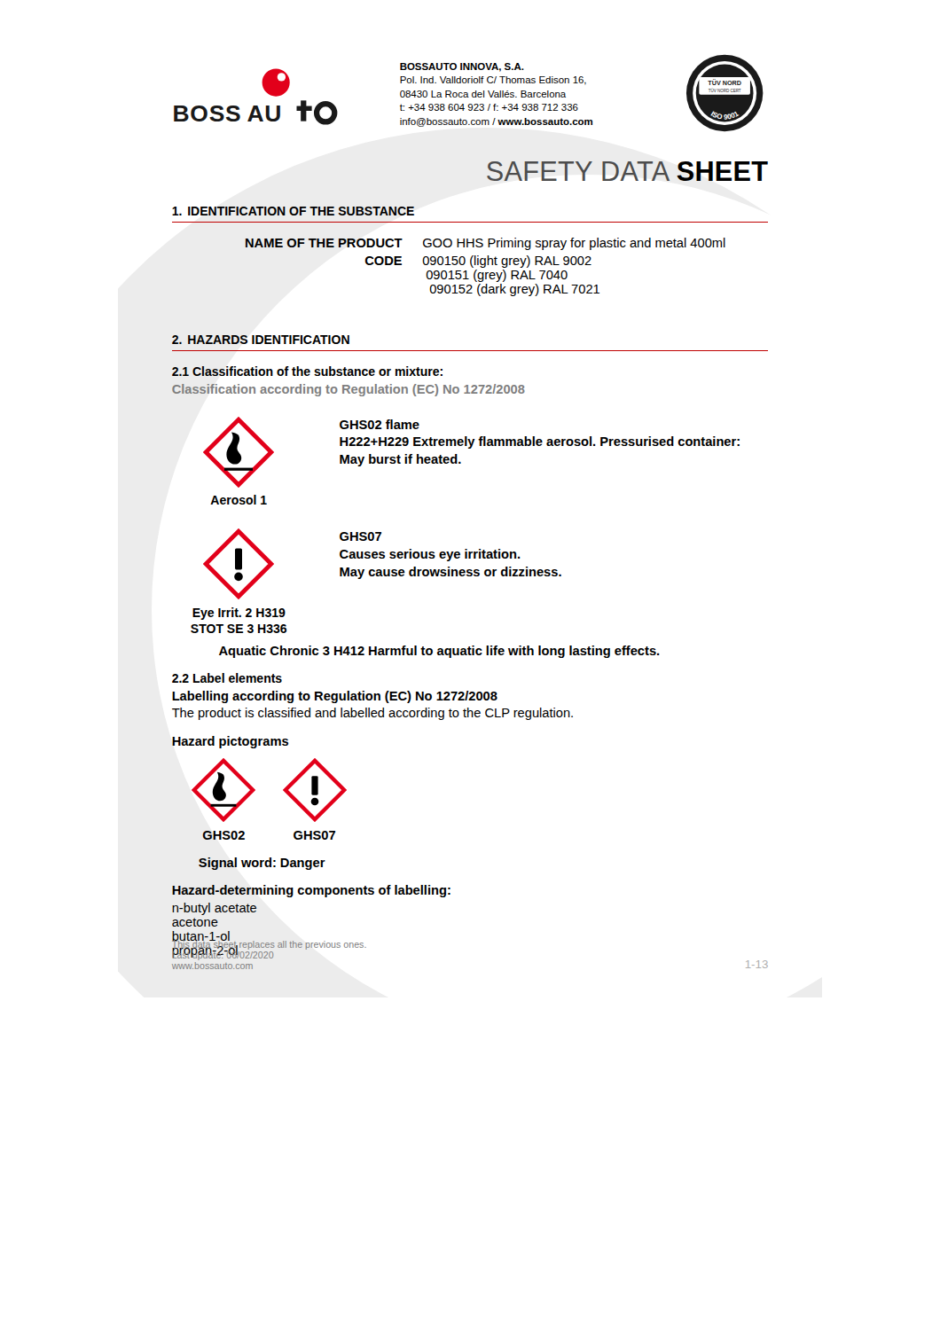BOSS AU ⁠
BOSSAUTO INNOVA, S.A.
Pol. Ind. Valldoriolf C/ Thomas Edison 16,
08430 La Roca del Vallés. Barcelona
t: +34 938 604 923 / f: +34 938 712 336
info@bossauto.com / www.bossauto.com
TÜV NORD TÜV NORD CERT GMBH ISO 9001
SAFETY DATA SHEET
1. IDENTIFICATION OF THE SUBSTANCE
| NAME OF THE PRODUCT | GOO HHS Priming spray for plastic and metal 400ml |
| CODE | 090150 (light grey) RAL 9002 090151 (grey) RAL 7040 090152 (dark grey) RAL 7021 |
2. HAZARDS IDENTIFICATION
2.1 Classification of the substance or mixture:
Classification according to Regulation (EC) No 1272/2008
Aerosol 1
GHS02 flame H222+H229 Extremely flammable aerosol. Pressurised container: May burst if heated.
Eye Irrit. 2 H319
STOT SE 3 H336
GHS07 Causes serious eye irritation. May cause drowsiness or dizziness.
Aquatic Chronic 3 H412 Harmful to aquatic life with long lasting effects.
2.2 Label elements
Labelling according to Regulation (EC) No 1272/2008
The product is classified and labelled according to the CLP regulation.
Hazard pictograms
GHS02
GHS07
Signal word: Danger
Hazard-determining components of labelling:
n-butyl acetate
acetone
butan-1-ol
propan-2-ol
This data sheet replaces all the previous ones.
Last update: 06/02/2020
www.bossauto.com
1-13